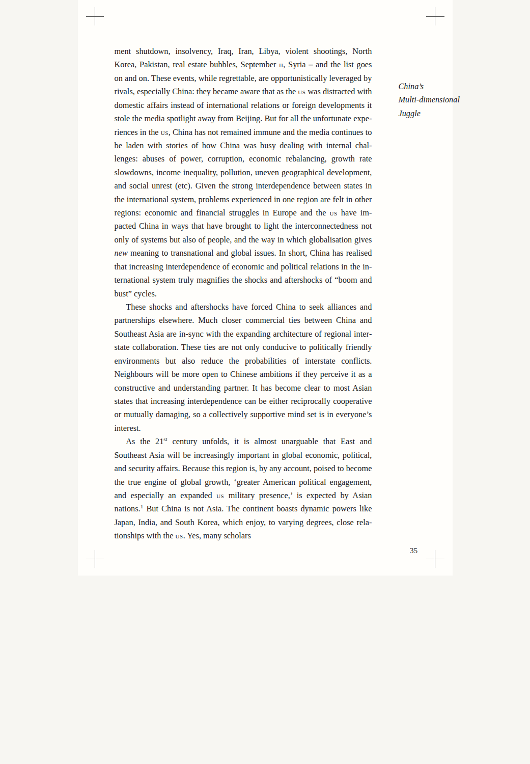China’s Multi‑dimensional Juggle
ment shutdown, insolvency, Iraq, Iran, Libya, violent shootings, North Korea, Pakistan, real estate bubbles, September ii, Syria – and the list goes on and on. These events, while regrettable, are opportunistically leveraged by rivals, especially China: they became aware that as the us was distracted with domestic affairs instead of international relations or foreign developments it stole the media spotlight away from Beijing. But for all the unfortunate experiences in the us, China has not remained immune and the media continues to be laden with stories of how China was busy dealing with internal challenges: abuses of power, corruption, economic rebalancing, growth rate slowdowns, income inequality, pollution, uneven geographical development, and social unrest (etc). Given the strong interdependence between states in the international system, problems experienced in one region are felt in other regions: economic and financial struggles in Europe and the us have impacted China in ways that have brought to light the interconnectedness not only of systems but also of people, and the way in which globalisation gives new meaning to transnational and global issues. In short, China has realised that increasing interdependence of economic and political relations in the international system truly magnifies the shocks and aftershocks of “boom and bust” cycles.
These shocks and aftershocks have forced China to seek alliances and partnerships elsewhere. Much closer commercial ties between China and Southeast Asia are in-sync with the expanding architecture of regional interstate collaboration. These ties are not only conducive to politically friendly environments but also reduce the probabilities of interstate conflicts. Neighbours will be more open to Chinese ambitions if they perceive it as a constructive and understanding partner. It has become clear to most Asian states that increasing interdependence can be either reciprocally cooperative or mutually damaging, so a collectively supportive mind set is in everyone’s interest.
As the 21st century unfolds, it is almost unarguable that East and Southeast Asia will be increasingly important in global economic, political, and security affairs. Because this region is, by any account, poised to become the true engine of global growth, ‘greater American political engagement, and especially an expanded us military presence,’ is expected by Asian nations.1 But China is not Asia. The continent boasts dynamic powers like Japan, India, and South Korea, which enjoy, to varying degrees, close relationships with the us. Yes, many scholars
35